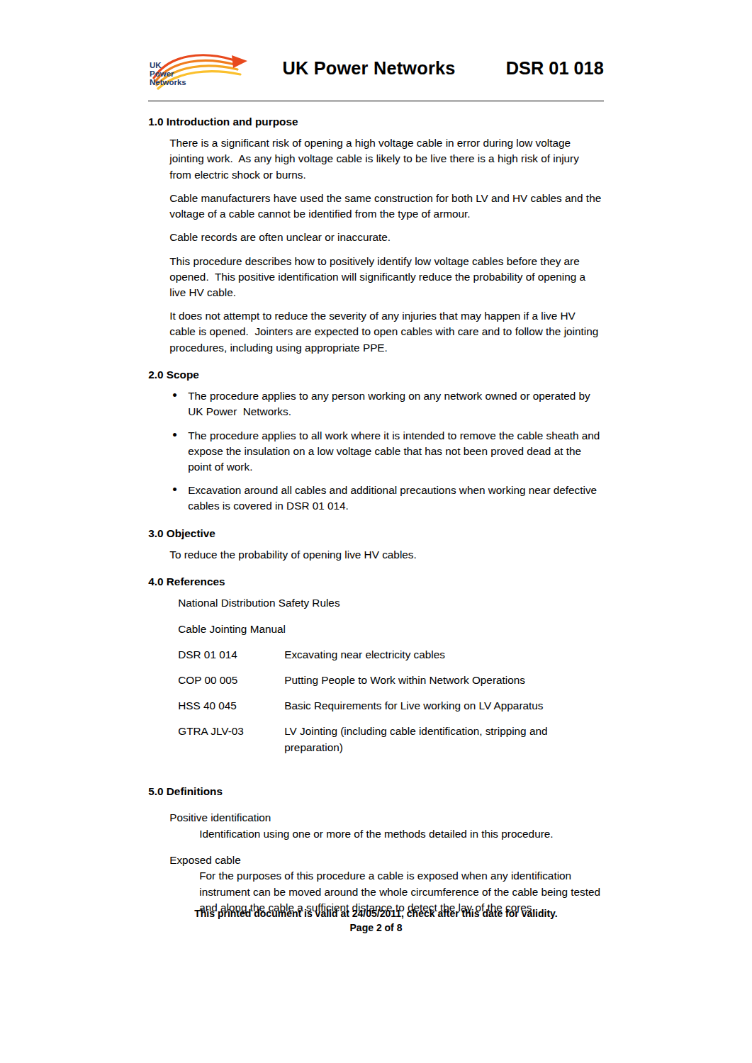UK Power Networks
UK Power Networks
DSR 01 018
1.0 Introduction and purpose
There is a significant risk of opening a high voltage cable in error during low voltage jointing work. As any high voltage cable is likely to be live there is a high risk of injury from electric shock or burns.
Cable manufacturers have used the same construction for both LV and HV cables and the voltage of a cable cannot be identified from the type of armour.
Cable records are often unclear or inaccurate.
This procedure describes how to positively identify low voltage cables before they are opened. This positive identification will significantly reduce the probability of opening a live HV cable.
It does not attempt to reduce the severity of any injuries that may happen if a live HV cable is opened. Jointers are expected to open cables with care and to follow the jointing procedures, including using appropriate PPE.
2.0 Scope
The procedure applies to any person working on any network owned or operated by UK Power Networks.
The procedure applies to all work where it is intended to remove the cable sheath and expose the insulation on a low voltage cable that has not been proved dead at the point of work.
Excavation around all cables and additional precautions when working near defective cables is covered in DSR 01 014.
3.0 Objective
To reduce the probability of opening live HV cables.
4.0 References
National Distribution Safety Rules
Cable Jointing Manual
| DSR 01 014 | Excavating near electricity cables |
| COP 00 005 | Putting People to Work within Network Operations |
| HSS 40 045 | Basic Requirements for Live working on LV Apparatus |
| GTRA JLV-03 | LV Jointing (including cable identification, stripping and preparation) |
5.0 Definitions
Positive identification
Identification using one or more of the methods detailed in this procedure.
Exposed cable
For the purposes of this procedure a cable is exposed when any identification instrument can be moved around the whole circumference of the cable being tested and along the cable a sufficient distance to detect the lay of the cores.
This printed document is valid at 24/05/2011, check after this date for validity.
Page 2 of 8